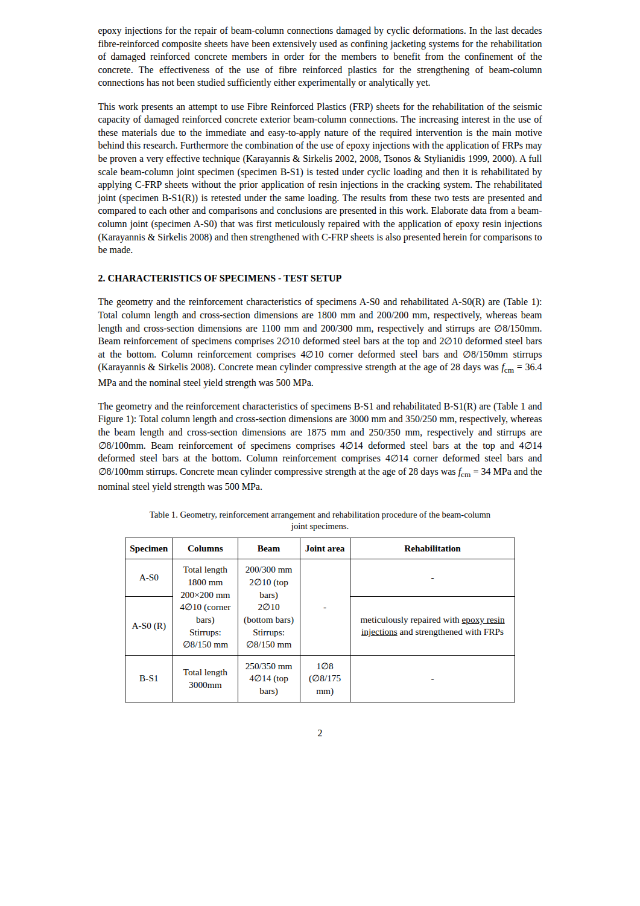epoxy injections for the repair of beam-column connections damaged by cyclic deformations. In the last decades fibre-reinforced composite sheets have been extensively used as confining jacketing systems for the rehabilitation of damaged reinforced concrete members in order for the members to benefit from the confinement of the concrete. The effectiveness of the use of fibre reinforced plastics for the strengthening of beam-column connections has not been studied sufficiently either experimentally or analytically yet.
This work presents an attempt to use Fibre Reinforced Plastics (FRP) sheets for the rehabilitation of the seismic capacity of damaged reinforced concrete exterior beam-column connections. The increasing interest in the use of these materials due to the immediate and easy-to-apply nature of the required intervention is the main motive behind this research. Furthermore the combination of the use of epoxy injections with the application of FRPs may be proven a very effective technique (Karayannis & Sirkelis 2002, 2008, Tsonos & Stylianidis 1999, 2000). A full scale beam-column joint specimen (specimen B-S1) is tested under cyclic loading and then it is rehabilitated by applying C-FRP sheets without the prior application of resin injections in the cracking system. The rehabilitated joint (specimen B-S1(R)) is retested under the same loading. The results from these two tests are presented and compared to each other and comparisons and conclusions are presented in this work. Elaborate data from a beam-column joint (specimen A-S0) that was first meticulously repaired with the application of epoxy resin injections (Karayannis & Sirkelis 2008) and then strengthened with C-FRP sheets is also presented herein for comparisons to be made.
2. CHARACTERISTICS OF SPECIMENS - TEST SETUP
The geometry and the reinforcement characteristics of specimens A-S0 and rehabilitated A-S0(R) are (Table 1): Total column length and cross-section dimensions are 1800 mm and 200/200 mm, respectively, whereas beam length and cross-section dimensions are 1100 mm and 200/300 mm, respectively and stirrups are ∅8/150mm. Beam reinforcement of specimens comprises 2∅10 deformed steel bars at the top and 2∅10 deformed steel bars at the bottom. Column reinforcement comprises 4∅10 corner deformed steel bars and ∅8/150mm stirrups (Karayannis & Sirkelis 2008). Concrete mean cylinder compressive strength at the age of 28 days was fcm = 36.4 MPa and the nominal steel yield strength was 500 MPa.
The geometry and the reinforcement characteristics of specimens B-S1 and rehabilitated B-S1(R) are (Table 1 and Figure 1): Total column length and cross-section dimensions are 3000 mm and 350/250 mm, respectively, whereas the beam length and cross-section dimensions are 1875 mm and 250/350 mm, respectively and stirrups are ∅8/100mm. Beam reinforcement of specimens comprises 4∅14 deformed steel bars at the top and 4∅14 deformed steel bars at the bottom. Column reinforcement comprises 4∅14 corner deformed steel bars and ∅8/100mm stirrups. Concrete mean cylinder compressive strength at the age of 28 days was fcm = 34 MPa and the nominal steel yield strength was 500 MPa.
Table 1. Geometry, reinforcement arrangement and rehabilitation procedure of the beam-column joint specimens.
| Specimen | Columns | Beam | Joint area | Rehabilitation |
| --- | --- | --- | --- | --- |
| A-S0 | Total length 1800 mm 200×200 mm 4∅10 (corner bars) Stirrups: ∅8/150 mm | 200/300 mm 2∅10 (top bars) 2∅10 (bottom bars) Stirrups: ∅8/150 mm | - | - |
| A-S0 (R) | meticulously repaired with epoxy resin injections and strengthened with FRPs |
| B-S1 | Total length 3000mm | 250/350 mm 4∅14 (top bars) | 1∅8 (∅8/175 mm) | - |
2